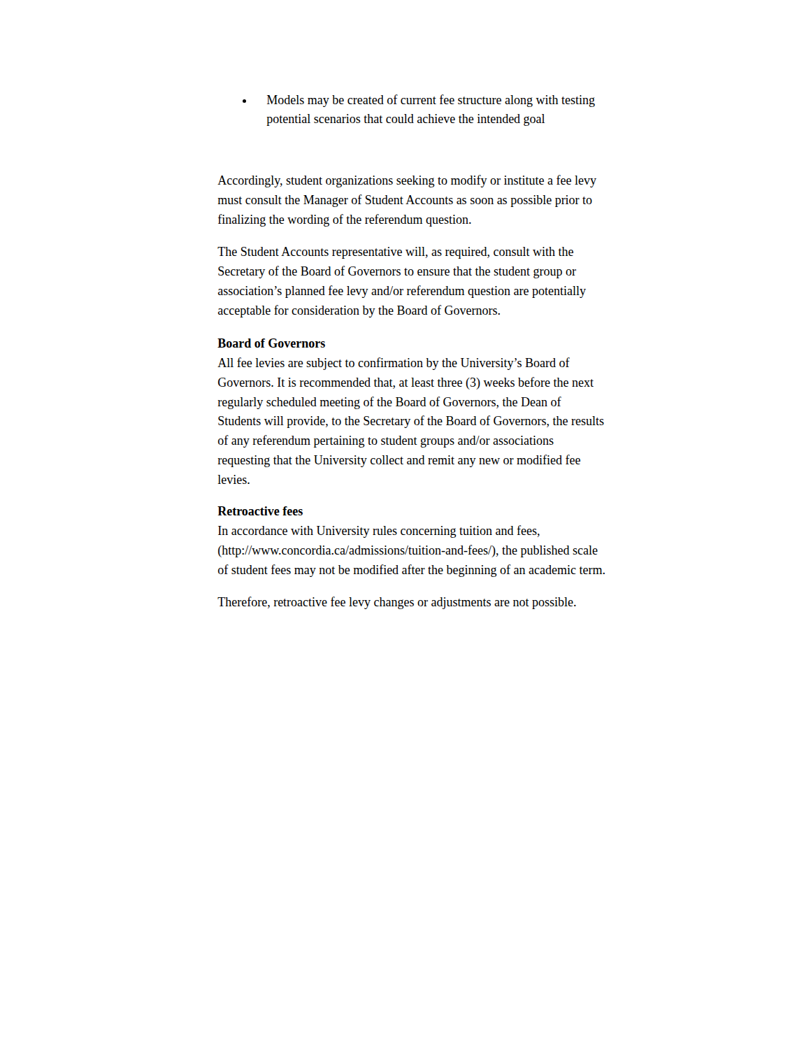Models may be created of current fee structure along with testing potential scenarios that could achieve the intended goal
Accordingly, student organizations seeking to modify or institute a fee levy must consult the Manager of Student Accounts as soon as possible prior to finalizing the wording of the referendum question.
The Student Accounts representative will, as required, consult with the Secretary of the Board of Governors to ensure that the student group or association’s planned fee levy and/or referendum question are potentially acceptable for consideration by the Board of Governors.
Board of Governors
All fee levies are subject to confirmation by the University’s Board of Governors. It is recommended that, at least three (3) weeks before the next regularly scheduled meeting of the Board of Governors, the Dean of Students will provide, to the Secretary of the Board of Governors, the results of any referendum pertaining to student groups and/or associations requesting that the University collect and remit any new or modified fee levies.
Retroactive fees
In accordance with University rules concerning tuition and fees, (http://www.concordia.ca/admissions/tuition-and-fees/), the published scale of student fees may not be modified after the beginning of an academic term.
Therefore, retroactive fee levy changes or adjustments are not possible.